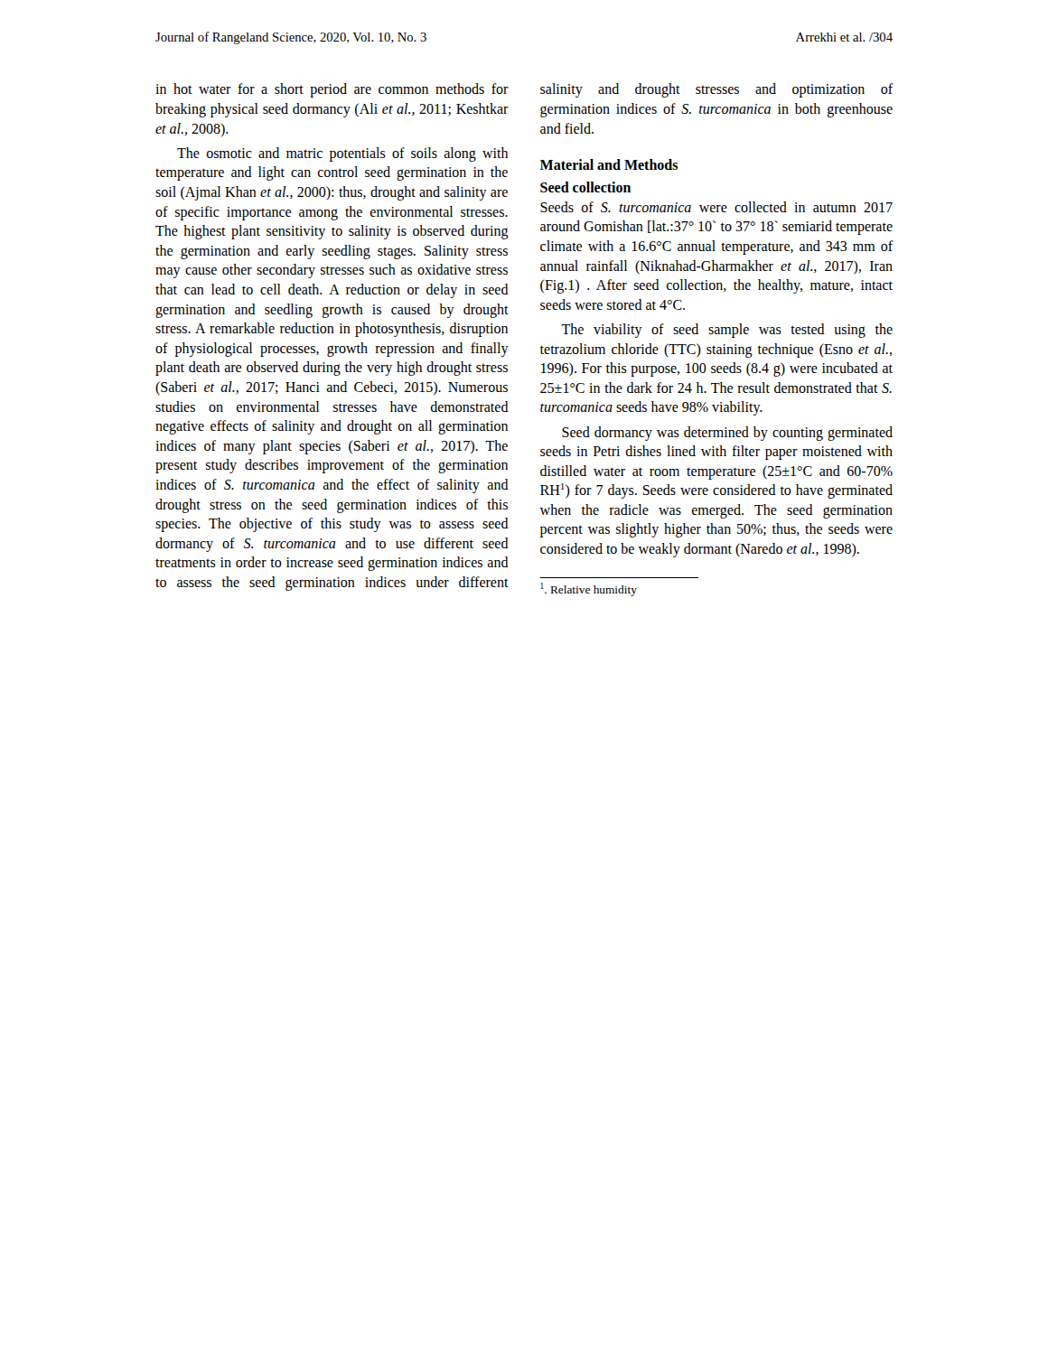Journal of Rangeland Science, 2020, Vol. 10, No. 3 Arrekhi et al. /304
in hot water for a short period are common methods for breaking physical seed dormancy (Ali et al., 2011; Keshtkar et al., 2008).
The osmotic and matric potentials of soils along with temperature and light can control seed germination in the soil (Ajmal Khan et al., 2000): thus, drought and salinity are of specific importance among the environmental stresses. The highest plant sensitivity to salinity is observed during the germination and early seedling stages. Salinity stress may cause other secondary stresses such as oxidative stress that can lead to cell death. A reduction or delay in seed germination and seedling growth is caused by drought stress. A remarkable reduction in photosynthesis, disruption of physiological processes, growth repression and finally plant death are observed during the very high drought stress (Saberi et al., 2017; Hanci and Cebeci, 2015). Numerous studies on environmental stresses have demonstrated negative effects of salinity and drought on all germination indices of many plant species (Saberi et al., 2017). The present study describes improvement of the germination indices of S. turcomanica and the effect of salinity and drought stress on the seed germination indices of this species. The objective of this study was to assess seed dormancy of S. turcomanica and to use different seed treatments in order to increase seed germination indices and to assess the seed germination indices under different salinity and drought stresses and optimization of germination indices of S. turcomanica in both greenhouse and field.
Material and Methods
Seed collection
Seeds of S. turcomanica were collected in autumn 2017 around Gomishan [lat.:37° 10` to 37° 18` semiarid temperate climate with a 16.6°C annual temperature, and 343 mm of annual rainfall (Niknahad-Gharmakher et al., 2017), Iran (Fig.1) . After seed collection, the healthy, mature, intact seeds were stored at 4°C.
The viability of seed sample was tested using the tetrazolium chloride (TTC) staining technique (Esno et al., 1996). For this purpose, 100 seeds (8.4 g) were incubated at 25±1°C in the dark for 24 h. The result demonstrated that S. turcomanica seeds have 98% viability.
Seed dormancy was determined by counting germinated seeds in Petri dishes lined with filter paper moistened with distilled water at room temperature (25±1°C and 60-70% RH1) for 7 days. Seeds were considered to have germinated when the radicle was emerged. The seed germination percent was slightly higher than 50%; thus, the seeds were considered to be weakly dormant (Naredo et al., 1998).
1. Relative humidity